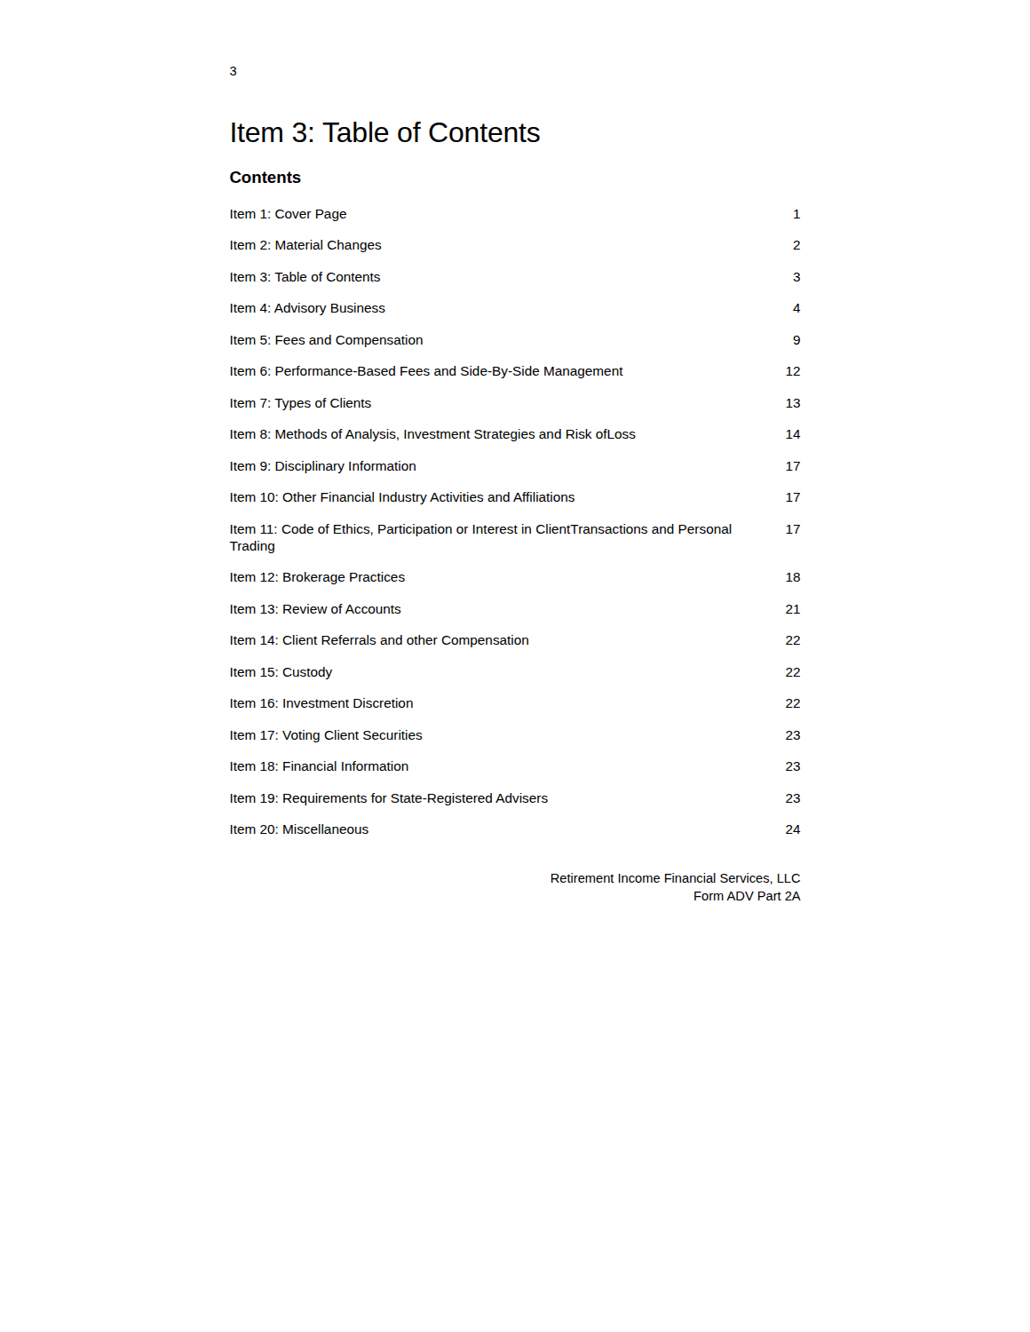3
Item 3: Table of Contents
Contents
| Item 1: Cover Page | 1 |
| Item 2: Material Changes | 2 |
| Item 3: Table of Contents | 3 |
| Item 4: Advisory Business | 4 |
| Item 5: Fees and Compensation | 9 |
| Item 6: Performance-Based Fees and Side-By-Side Management | 12 |
| Item 7: Types of Clients | 13 |
| Item 8: Methods of Analysis, Investment Strategies and Risk ofLoss | 14 |
| Item 9: Disciplinary Information | 17 |
| Item 10: Other Financial Industry Activities and Affiliations | 17 |
| Item 11: Code of Ethics, Participation or Interest in ClientTransactions and Personal Trading | 17 |
| Item 12: Brokerage Practices | 18 |
| Item 13: Review of Accounts | 21 |
| Item 14: Client Referrals and other Compensation | 22 |
| Item 15: Custody | 22 |
| Item 16: Investment Discretion | 22 |
| Item 17: Voting Client Securities | 23 |
| Item 18: Financial Information | 23 |
| Item 19: Requirements for State-Registered Advisers | 23 |
| Item 20: Miscellaneous | 24 |
Retirement Income Financial Services, LLC
Form ADV Part 2A